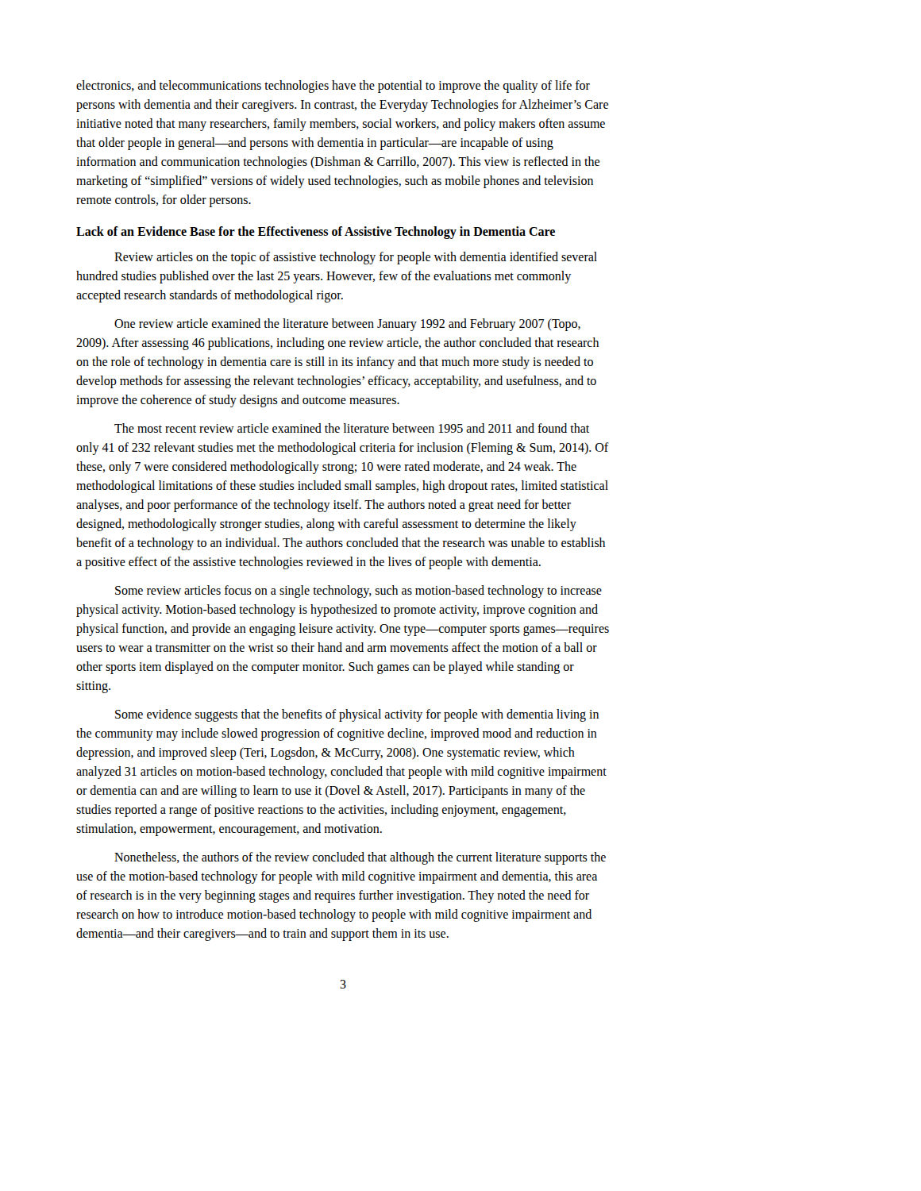electronics, and telecommunications technologies have the potential to improve the quality of life for persons with dementia and their caregivers. In contrast, the Everyday Technologies for Alzheimer’s Care initiative noted that many researchers, family members, social workers, and policy makers often assume that older people in general—and persons with dementia in particular—are incapable of using information and communication technologies (Dishman & Carrillo, 2007). This view is reflected in the marketing of “simplified” versions of widely used technologies, such as mobile phones and television remote controls, for older persons.
Lack of an Evidence Base for the Effectiveness of Assistive Technology in Dementia Care
Review articles on the topic of assistive technology for people with dementia identified several hundred studies published over the last 25 years. However, few of the evaluations met commonly accepted research standards of methodological rigor.
One review article examined the literature between January 1992 and February 2007 (Topo, 2009). After assessing 46 publications, including one review article, the author concluded that research on the role of technology in dementia care is still in its infancy and that much more study is needed to develop methods for assessing the relevant technologies’ efficacy, acceptability, and usefulness, and to improve the coherence of study designs and outcome measures.
The most recent review article examined the literature between 1995 and 2011 and found that only 41 of 232 relevant studies met the methodological criteria for inclusion (Fleming & Sum, 2014). Of these, only 7 were considered methodologically strong; 10 were rated moderate, and 24 weak. The methodological limitations of these studies included small samples, high dropout rates, limited statistical analyses, and poor performance of the technology itself. The authors noted a great need for better designed, methodologically stronger studies, along with careful assessment to determine the likely benefit of a technology to an individual. The authors concluded that the research was unable to establish a positive effect of the assistive technologies reviewed in the lives of people with dementia.
Some review articles focus on a single technology, such as motion-based technology to increase physical activity. Motion-based technology is hypothesized to promote activity, improve cognition and physical function, and provide an engaging leisure activity. One type—computer sports games—requires users to wear a transmitter on the wrist so their hand and arm movements affect the motion of a ball or other sports item displayed on the computer monitor. Such games can be played while standing or sitting.
Some evidence suggests that the benefits of physical activity for people with dementia living in the community may include slowed progression of cognitive decline, improved mood and reduction in depression, and improved sleep (Teri, Logsdon, & McCurry, 2008). One systematic review, which analyzed 31 articles on motion-based technology, concluded that people with mild cognitive impairment or dementia can and are willing to learn to use it (Dovel & Astell, 2017). Participants in many of the studies reported a range of positive reactions to the activities, including enjoyment, engagement, stimulation, empowerment, encouragement, and motivation.
Nonetheless, the authors of the review concluded that although the current literature supports the use of the motion-based technology for people with mild cognitive impairment and dementia, this area of research is in the very beginning stages and requires further investigation. They noted the need for research on how to introduce motion-based technology to people with mild cognitive impairment and dementia—and their caregivers—and to train and support them in its use.
3